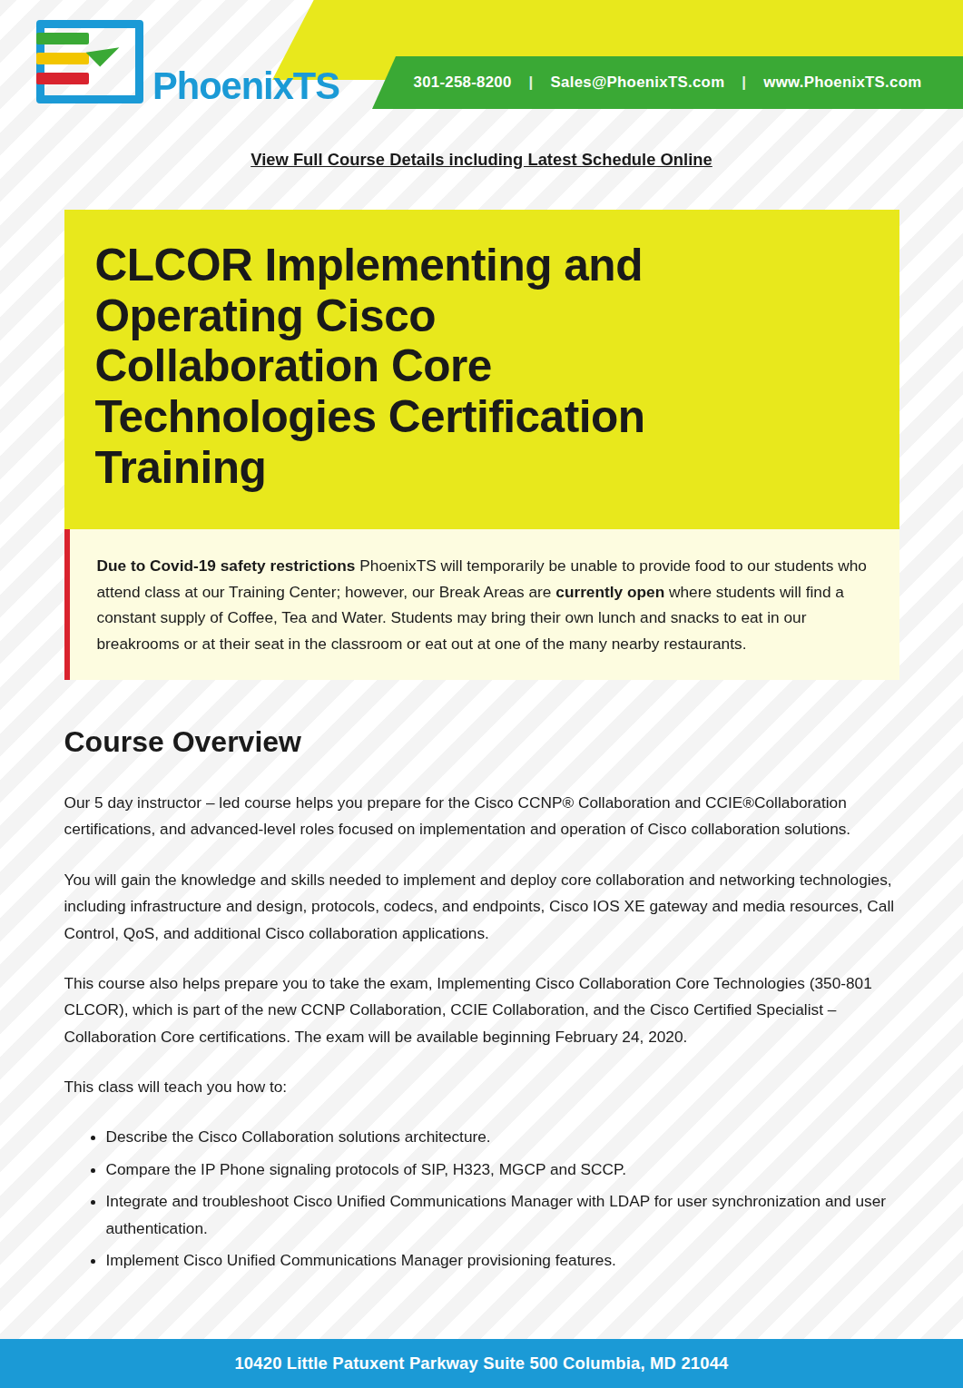301-258-8200 | Sales@PhoenixTS.com | www.PhoenixTS.com
PhoenixTS
View Full Course Details including Latest Schedule Online
CLCOR Implementing and Operating Cisco Collaboration Core Technologies Certification Training
Due to Covid-19 safety restrictions PhoenixTS will temporarily be unable to provide food to our students who attend class at our Training Center; however, our Break Areas are currently open where students will find a constant supply of Coffee, Tea and Water. Students may bring their own lunch and snacks to eat in our breakrooms or at their seat in the classroom or eat out at one of the many nearby restaurants.
Course Overview
Our 5 day instructor – led course helps you prepare for the Cisco CCNP® Collaboration and CCIE®Collaboration certifications, and advanced-level roles focused on implementation and operation of Cisco collaboration solutions.
You will gain the knowledge and skills needed to implement and deploy core collaboration and networking technologies, including infrastructure and design, protocols, codecs, and endpoints, Cisco IOS XE gateway and media resources, Call Control, QoS, and additional Cisco collaboration applications.
This course also helps prepare you to take the exam, Implementing Cisco Collaboration Core Technologies (350-801 CLCOR), which is part of the new CCNP Collaboration, CCIE Collaboration, and the Cisco Certified Specialist – Collaboration Core certifications. The exam will be available beginning February 24, 2020.
This class will teach you how to:
Describe the Cisco Collaboration solutions architecture.
Compare the IP Phone signaling protocols of SIP, H323, MGCP and SCCP.
Integrate and troubleshoot Cisco Unified Communications Manager with LDAP for user synchronization and user authentication.
Implement Cisco Unified Communications Manager provisioning features.
10420 Little Patuxent Parkway Suite 500 Columbia, MD 21044